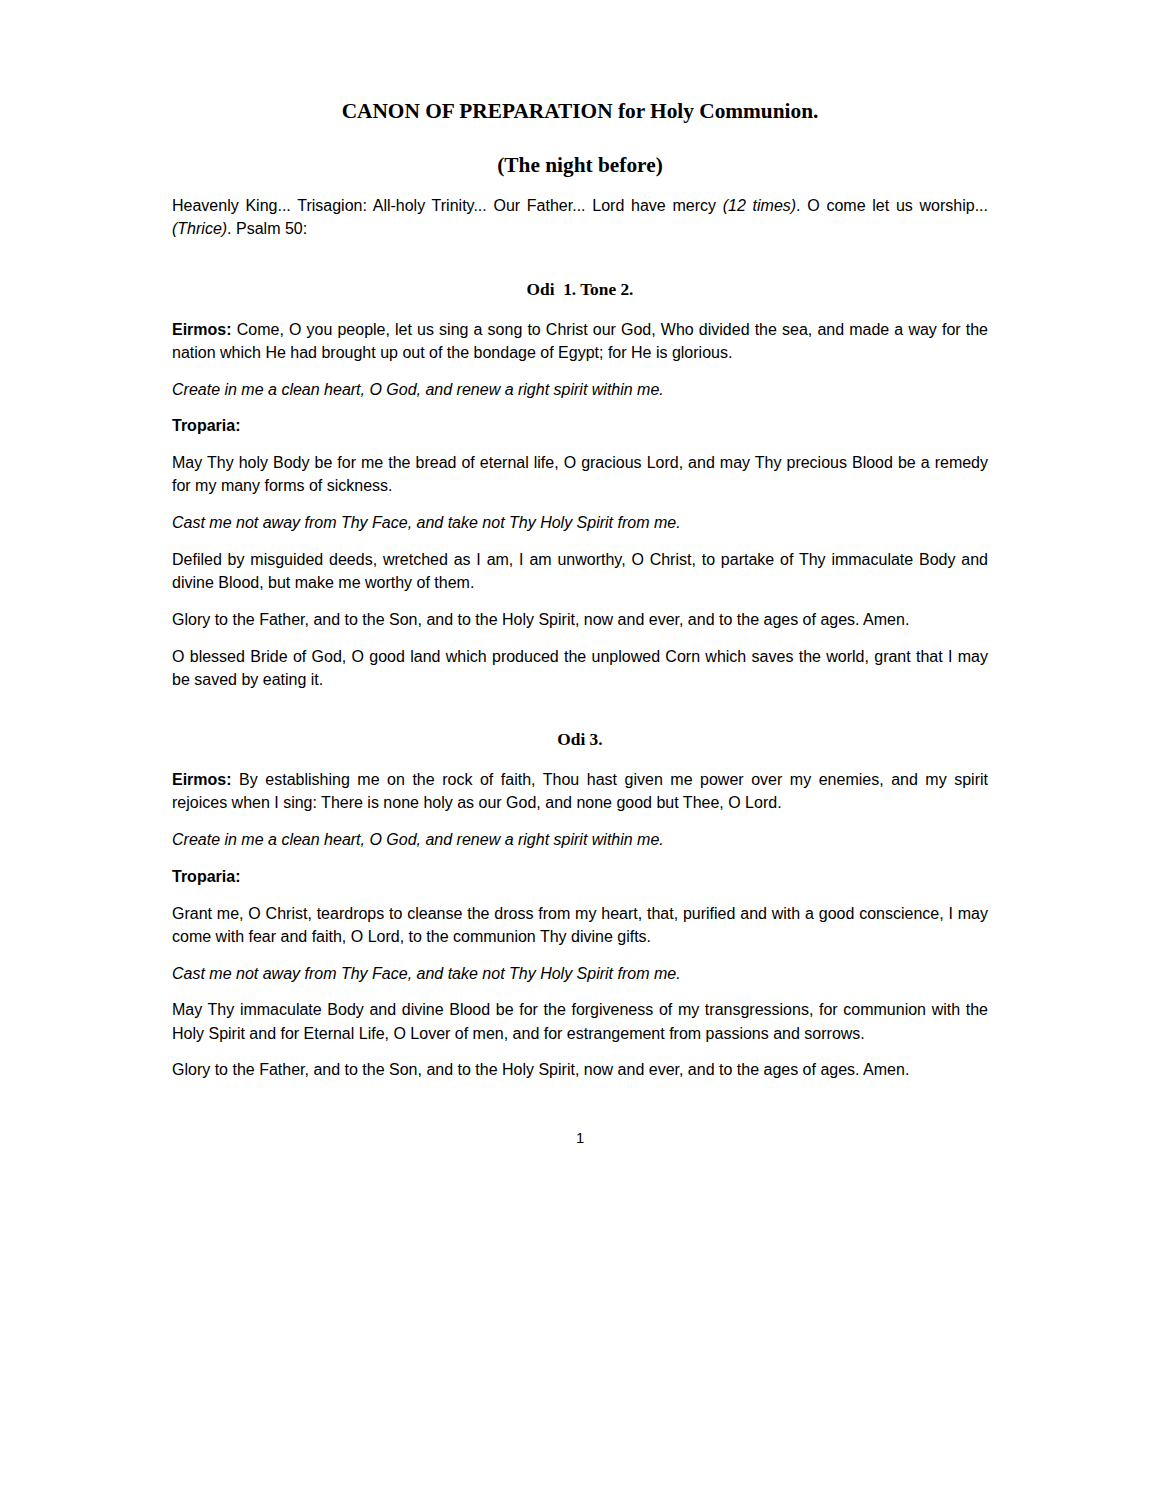CANON OF PREPARATION for Holy Communion.
(The night before)
Heavenly King... Trisagion: All-holy Trinity... Our Father... Lord have mercy (12 times). O come let us worship... (Thrice). Psalm 50:
Odi 1. Tone 2.
Eirmos: Come, O you people, let us sing a song to Christ our God, Who divided the sea, and made a way for the nation which He had brought up out of the bondage of Egypt; for He is glorious.
Create in me a clean heart, O God, and renew a right spirit within me.
Troparia:
May Thy holy Body be for me the bread of eternal life, O gracious Lord, and may Thy precious Blood be a remedy for my many forms of sickness.
Cast me not away from Thy Face, and take not Thy Holy Spirit from me.
Defiled by misguided deeds, wretched as I am, I am unworthy, O Christ, to partake of Thy immaculate Body and divine Blood, but make me worthy of them.
Glory to the Father, and to the Son, and to the Holy Spirit, now and ever, and to the ages of ages. Amen.
O blessed Bride of God, O good land which produced the unplowed Corn which saves the world, grant that I may be saved by eating it.
Odi 3.
Eirmos: By establishing me on the rock of faith, Thou hast given me power over my enemies, and my spirit rejoices when I sing: There is none holy as our God, and none good but Thee, O Lord.
Create in me a clean heart, O God, and renew a right spirit within me.
Troparia:
Grant me, O Christ, teardrops to cleanse the dross from my heart, that, purified and with a good conscience, I may come with fear and faith, O Lord, to the communion Thy divine gifts.
Cast me not away from Thy Face, and take not Thy Holy Spirit from me.
May Thy immaculate Body and divine Blood be for the forgiveness of my transgressions, for communion with the Holy Spirit and for Eternal Life, O Lover of men, and for estrangement from passions and sorrows.
Glory to the Father, and to the Son, and to the Holy Spirit, now and ever, and to the ages of ages. Amen.
1